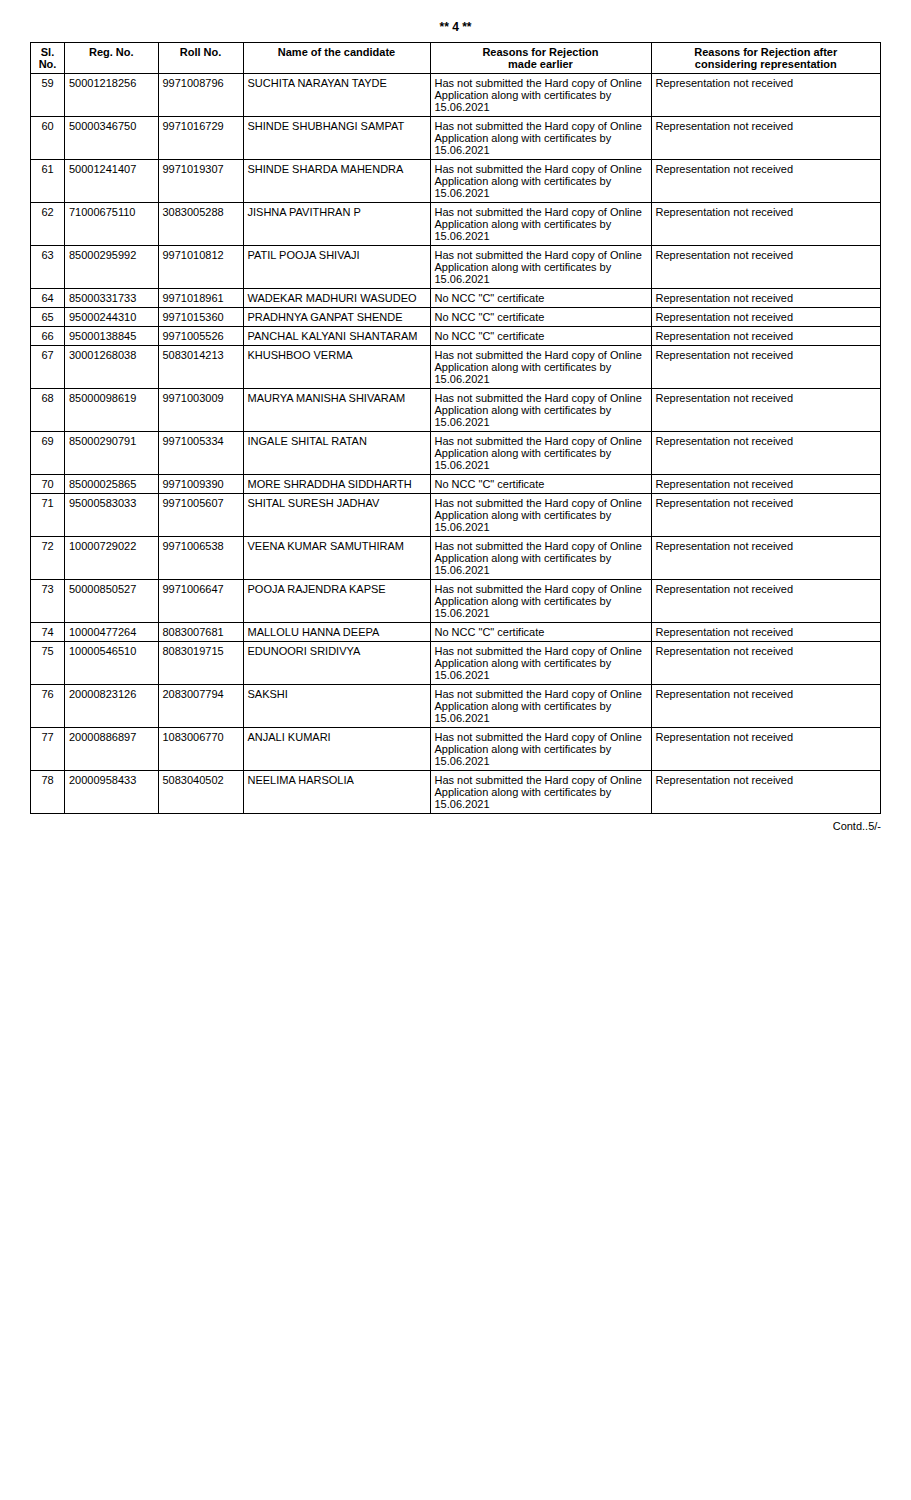** 4 **
| Sl. No. | Reg. No. | Roll No. | Name of the candidate | Reasons for Rejection made earlier | Reasons for Rejection after considering representation |
| --- | --- | --- | --- | --- | --- |
| 59 | 50001218256 | 9971008796 | SUCHITA NARAYAN TAYDE | Has not submitted the Hard copy of Online Application along with certificates by 15.06.2021 | Representation not received |
| 60 | 50000346750 | 9971016729 | SHINDE SHUBHANGI SAMPAT | Has not submitted the Hard copy of Online Application along with certificates by 15.06.2021 | Representation not received |
| 61 | 50001241407 | 9971019307 | SHINDE SHARDA MAHENDRA | Has not submitted the Hard copy of Online Application along with certificates by 15.06.2021 | Representation not received |
| 62 | 71000675110 | 3083005288 | JISHNA PAVITHRAN P | Has not submitted the Hard copy of Online Application along with certificates by 15.06.2021 | Representation not received |
| 63 | 85000295992 | 9971010812 | PATIL POOJA SHIVAJI | Has not submitted the Hard copy of Online Application along with certificates by 15.06.2021 | Representation not received |
| 64 | 85000331733 | 9971018961 | WADEKAR MADHURI WASUDEO | No NCC "C" certificate | Representation not received |
| 65 | 95000244310 | 9971015360 | PRADHNYA GANPAT SHENDE | No NCC "C" certificate | Representation not received |
| 66 | 95000138845 | 9971005526 | PANCHAL KALYANI SHANTARAM | No NCC "C" certificate | Representation not received |
| 67 | 30001268038 | 5083014213 | KHUSHBOO VERMA | Has not submitted the Hard copy of Online Application along with certificates by 15.06.2021 | Representation not received |
| 68 | 85000098619 | 9971003009 | MAURYA MANISHA SHIVARAM | Has not submitted the Hard copy of Online Application along with certificates by 15.06.2021 | Representation not received |
| 69 | 85000290791 | 9971005334 | INGALE SHITAL RATAN | Has not submitted the Hard copy of Online Application along with certificates by 15.06.2021 | Representation not received |
| 70 | 85000025865 | 9971009390 | MORE SHRADDHA SIDDHARTH | No NCC "C" certificate | Representation not received |
| 71 | 95000583033 | 9971005607 | SHITAL SURESH JADHAV | Has not submitted the Hard copy of Online Application along with certificates by 15.06.2021 | Representation not received |
| 72 | 10000729022 | 9971006538 | VEENA KUMAR SAMUTHIRAM | Has not submitted the Hard copy of Online Application along with certificates by 15.06.2021 | Representation not received |
| 73 | 50000850527 | 9971006647 | POOJA RAJENDRA KAPSE | Has not submitted the Hard copy of Online Application along with certificates by 15.06.2021 | Representation not received |
| 74 | 10000477264 | 8083007681 | MALLOLU HANNA DEEPA | No NCC "C" certificate | Representation not received |
| 75 | 10000546510 | 8083019715 | EDUNOORI SRIDIVYA | Has not submitted the Hard copy of Online Application along with certificates by 15.06.2021 | Representation not received |
| 76 | 20000823126 | 2083007794 | SAKSHI | Has not submitted the Hard copy of Online Application along with certificates by 15.06.2021 | Representation not received |
| 77 | 20000886897 | 1083006770 | ANJALI KUMARI | Has not submitted the Hard copy of Online Application along with certificates by 15.06.2021 | Representation not received |
| 78 | 20000958433 | 5083040502 | NEELIMA HARSOLIA | Has not submitted the Hard copy of Online Application along with certificates by 15.06.2021 | Representation not received |
Contd..5/-